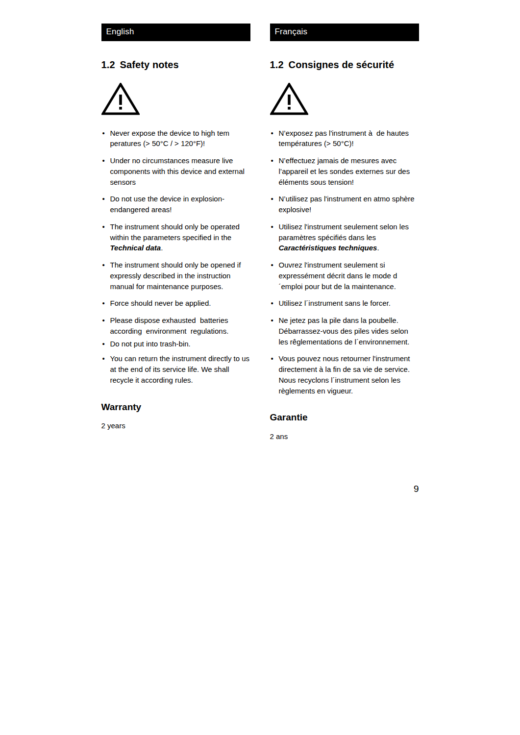English
1.2 Safety notes
Never expose the device to high tem peratures (> 50°C / > 120°F)!
Under no circumstances measure live components with this device and external sensors
Do not use the device in explosion-endangered areas!
The instrument should only be operated within the parameters specified in the Technical data.
The instrument should only be opened if expressly described in the instruction manual for maintenance purposes.
Force should never be applied.
Please dispose exhausted batteries according environment regulations.
Do not put into trash-bin.
You can return the instrument directly to us at the end of its service life. We shall recycle it according rules.
Warranty
2 years
Français
1.2 Consignes de sécurité
N’exposez pas l'instrument à de hautes températures (> 50°C)!
N’effectuez jamais de mesures avec l’appareil et les sondes externes sur des éléments sous tension!
N’utilisez pas l'instrument en atmo sphère explosive!
Utilisez l'instrument seulement selon les paramètres spécifiés dans les Caractéristiques techniques.
Ouvrez l'instrument seulement si expressément décrit dans le mode d´emploi pour but de la maintenance.
Utilisez l´instrument sans le forcer.
Ne jetez pas la pile dans la poubelle. Débarrassez-vous des piles vides selon les rêglementations de l´environnement.
Vous pouvez nous retourner l'instrument directement à la fin de sa vie de service. Nous recyclons l´instrument selon les règlements en vigueur.
Garantie
2 ans
9